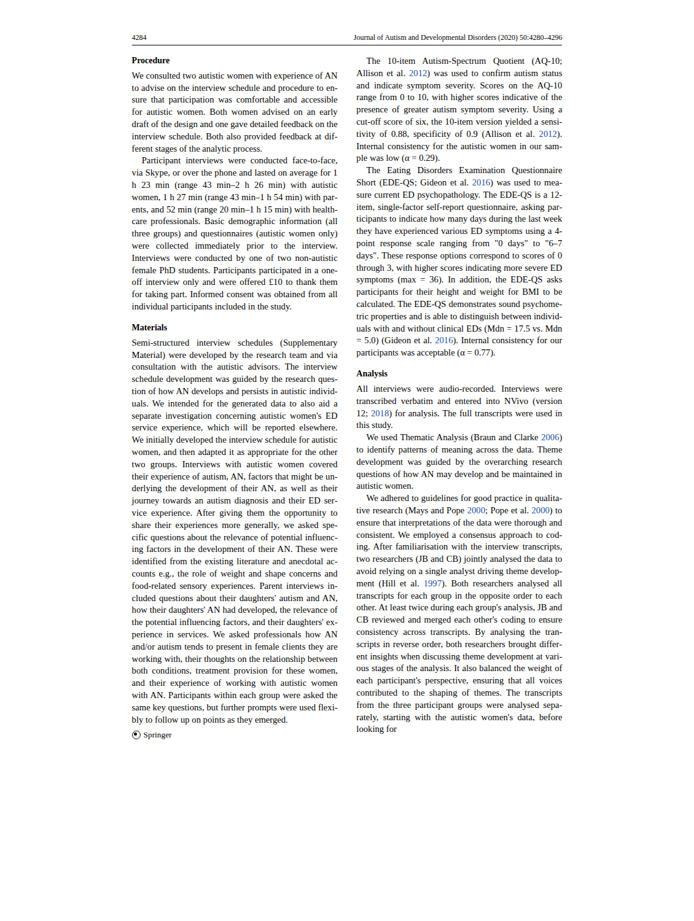4284 Journal of Autism and Developmental Disorders (2020) 50:4280–4296
Procedure
We consulted two autistic women with experience of AN to advise on the interview schedule and procedure to ensure that participation was comfortable and accessible for autistic women. Both women advised on an early draft of the design and one gave detailed feedback on the interview schedule. Both also provided feedback at different stages of the analytic process.
Participant interviews were conducted face-to-face, via Skype, or over the phone and lasted on average for 1 h 23 min (range 43 min–2 h 26 min) with autistic women, 1 h 27 min (range 43 min–1 h 54 min) with parents, and 52 min (range 20 min–1 h 15 min) with healthcare professionals. Basic demographic information (all three groups) and questionnaires (autistic women only) were collected immediately prior to the interview. Interviews were conducted by one of two non-autistic female PhD students. Participants participated in a one-off interview only and were offered £10 to thank them for taking part. Informed consent was obtained from all individual participants included in the study.
Materials
Semi-structured interview schedules (Supplementary Material) were developed by the research team and via consultation with the autistic advisors. The interview schedule development was guided by the research question of how AN develops and persists in autistic individuals. We intended for the generated data to also aid a separate investigation concerning autistic women's ED service experience, which will be reported elsewhere. We initially developed the interview schedule for autistic women, and then adapted it as appropriate for the other two groups. Interviews with autistic women covered their experience of autism, AN, factors that might be underlying the development of their AN, as well as their journey towards an autism diagnosis and their ED service experience. After giving them the opportunity to share their experiences more generally, we asked specific questions about the relevance of potential influencing factors in the development of their AN. These were identified from the existing literature and anecdotal accounts e.g., the role of weight and shape concerns and food-related sensory experiences. Parent interviews included questions about their daughters' autism and AN, how their daughters' AN had developed, the relevance of the potential influencing factors, and their daughters' experience in services. We asked professionals how AN and/or autism tends to present in female clients they are working with, their thoughts on the relationship between both conditions, treatment provision for these women, and their experience of working with autistic women with AN. Participants within each group were asked the same key questions, but further prompts were used flexibly to follow up on points as they emerged.
The 10-item Autism-Spectrum Quotient (AQ-10; Allison et al. 2012) was used to confirm autism status and indicate symptom severity. Scores on the AQ-10 range from 0 to 10, with higher scores indicative of the presence of greater autism symptom severity. Using a cut-off score of six, the 10-item version yielded a sensitivity of 0.88, specificity of 0.9 (Allison et al. 2012). Internal consistency for the autistic women in our sample was low (α = 0.29).
The Eating Disorders Examination Questionnaire Short (EDE-QS; Gideon et al. 2016) was used to measure current ED psychopathology. The EDE-QS is a 12-item, single-factor self-report questionnaire, asking participants to indicate how many days during the last week they have experienced various ED symptoms using a 4-point response scale ranging from "0 days" to "6–7 days". These response options correspond to scores of 0 through 3, with higher scores indicating more severe ED symptoms (max = 36). In addition, the EDE-QS asks participants for their height and weight for BMI to be calculated. The EDE-QS demonstrates sound psychometric properties and is able to distinguish between individuals with and without clinical EDs (Mdn = 17.5 vs. Mdn = 5.0) (Gideon et al. 2016). Internal consistency for our participants was acceptable (α = 0.77).
Analysis
All interviews were audio-recorded. Interviews were transcribed verbatim and entered into NVivo (version 12; 2018) for analysis. The full transcripts were used in this study.
We used Thematic Analysis (Braun and Clarke 2006) to identify patterns of meaning across the data. Theme development was guided by the overarching research questions of how AN may develop and be maintained in autistic women.
We adhered to guidelines for good practice in qualitative research (Mays and Pope 2000; Pope et al. 2000) to ensure that interpretations of the data were thorough and consistent. We employed a consensus approach to coding. After familiarisation with the interview transcripts, two researchers (JB and CB) jointly analysed the data to avoid relying on a single analyst driving theme development (Hill et al. 1997). Both researchers analysed all transcripts for each group in the opposite order to each other. At least twice during each group's analysis, JB and CB reviewed and merged each other's coding to ensure consistency across transcripts. By analysing the transcripts in reverse order, both researchers brought different insights when discussing theme development at various stages of the analysis. It also balanced the weight of each participant's perspective, ensuring that all voices contributed to the shaping of themes. The transcripts from the three participant groups were analysed separately, starting with the autistic women's data, before looking for
Springer